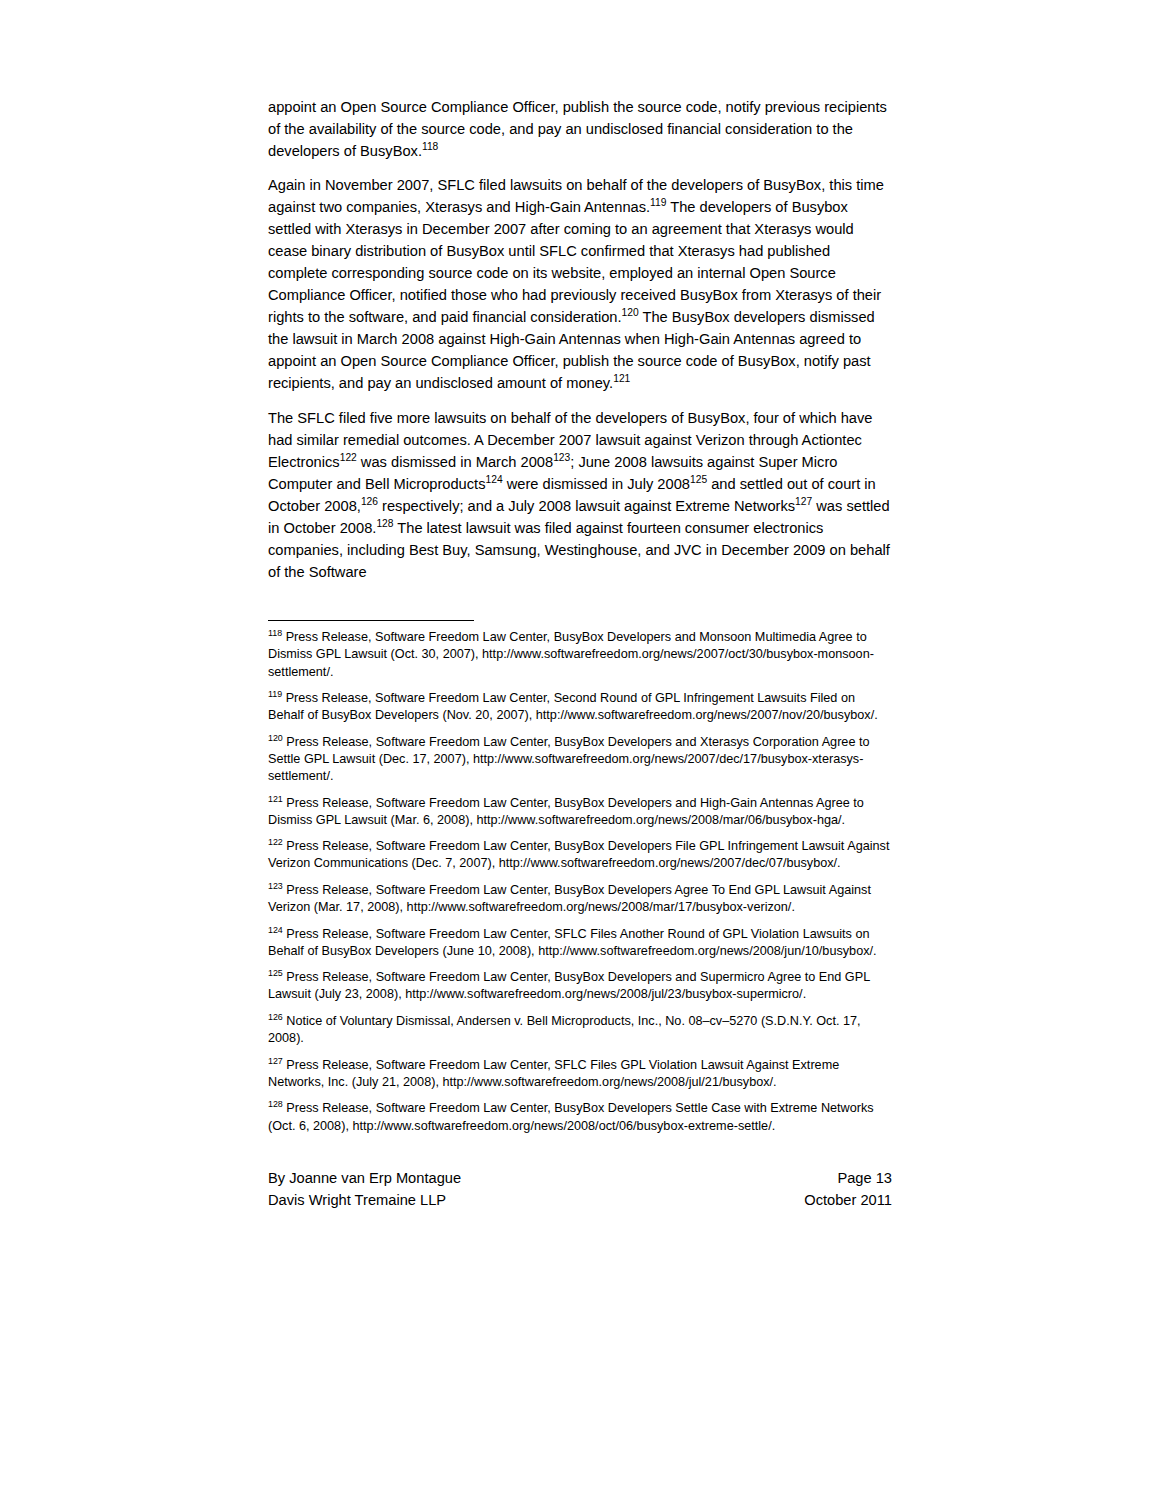appoint an Open Source Compliance Officer, publish the source code, notify previous recipients of the availability of the source code, and pay an undisclosed financial consideration to the developers of BusyBox.118
Again in November 2007, SFLC filed lawsuits on behalf of the developers of BusyBox, this time against two companies, Xterasys and High-Gain Antennas.119 The developers of Busybox settled with Xterasys in December 2007 after coming to an agreement that Xterasys would cease binary distribution of BusyBox until SFLC confirmed that Xterasys had published complete corresponding source code on its website, employed an internal Open Source Compliance Officer, notified those who had previously received BusyBox from Xterasys of their rights to the software, and paid financial consideration.120 The BusyBox developers dismissed the lawsuit in March 2008 against High-Gain Antennas when High-Gain Antennas agreed to appoint an Open Source Compliance Officer, publish the source code of BusyBox, notify past recipients, and pay an undisclosed amount of money.121
The SFLC filed five more lawsuits on behalf of the developers of BusyBox, four of which have had similar remedial outcomes. A December 2007 lawsuit against Verizon through Actiontec Electronics122 was dismissed in March 2008123; June 2008 lawsuits against Super Micro Computer and Bell Microproducts124 were dismissed in July 2008125 and settled out of court in October 2008,126 respectively; and a July 2008 lawsuit against Extreme Networks127 was settled in October 2008.128 The latest lawsuit was filed against fourteen consumer electronics companies, including Best Buy, Samsung, Westinghouse, and JVC in December 2009 on behalf of the Software
118 Press Release, Software Freedom Law Center, BusyBox Developers and Monsoon Multimedia Agree to Dismiss GPL Lawsuit (Oct. 30, 2007), http://www.softwarefreedom.org/news/2007/oct/30/busybox-monsoon-settlement/.
119 Press Release, Software Freedom Law Center, Second Round of GPL Infringement Lawsuits Filed on Behalf of BusyBox Developers (Nov. 20, 2007), http://www.softwarefreedom.org/news/2007/nov/20/busybox/.
120 Press Release, Software Freedom Law Center, BusyBox Developers and Xterasys Corporation Agree to Settle GPL Lawsuit (Dec. 17, 2007), http://www.softwarefreedom.org/news/2007/dec/17/busybox-xterasys-settlement/.
121 Press Release, Software Freedom Law Center, BusyBox Developers and High-Gain Antennas Agree to Dismiss GPL Lawsuit (Mar. 6, 2008), http://www.softwarefreedom.org/news/2008/mar/06/busybox-hga/.
122 Press Release, Software Freedom Law Center, BusyBox Developers File GPL Infringement Lawsuit Against Verizon Communications (Dec. 7, 2007), http://www.softwarefreedom.org/news/2007/dec/07/busybox/.
123 Press Release, Software Freedom Law Center, BusyBox Developers Agree To End GPL Lawsuit Against Verizon (Mar. 17, 2008), http://www.softwarefreedom.org/news/2008/mar/17/busybox-verizon/.
124 Press Release, Software Freedom Law Center, SFLC Files Another Round of GPL Violation Lawsuits on Behalf of BusyBox Developers (June 10, 2008), http://www.softwarefreedom.org/news/2008/jun/10/busybox/.
125 Press Release, Software Freedom Law Center, BusyBox Developers and Supermicro Agree to End GPL Lawsuit (July 23, 2008), http://www.softwarefreedom.org/news/2008/jul/23/busybox-supermicro/.
126 Notice of Voluntary Dismissal, Andersen v. Bell Microproducts, Inc., No. 08–cv–5270 (S.D.N.Y. Oct. 17, 2008).
127 Press Release, Software Freedom Law Center, SFLC Files GPL Violation Lawsuit Against Extreme Networks, Inc. (July 21, 2008), http://www.softwarefreedom.org/news/2008/jul/21/busybox/.
128 Press Release, Software Freedom Law Center, BusyBox Developers Settle Case with Extreme Networks (Oct. 6, 2008), http://www.softwarefreedom.org/news/2008/oct/06/busybox-extreme-settle/.
By Joanne van Erp Montague Davis Wright Tremaine LLP
Page 13 October 2011